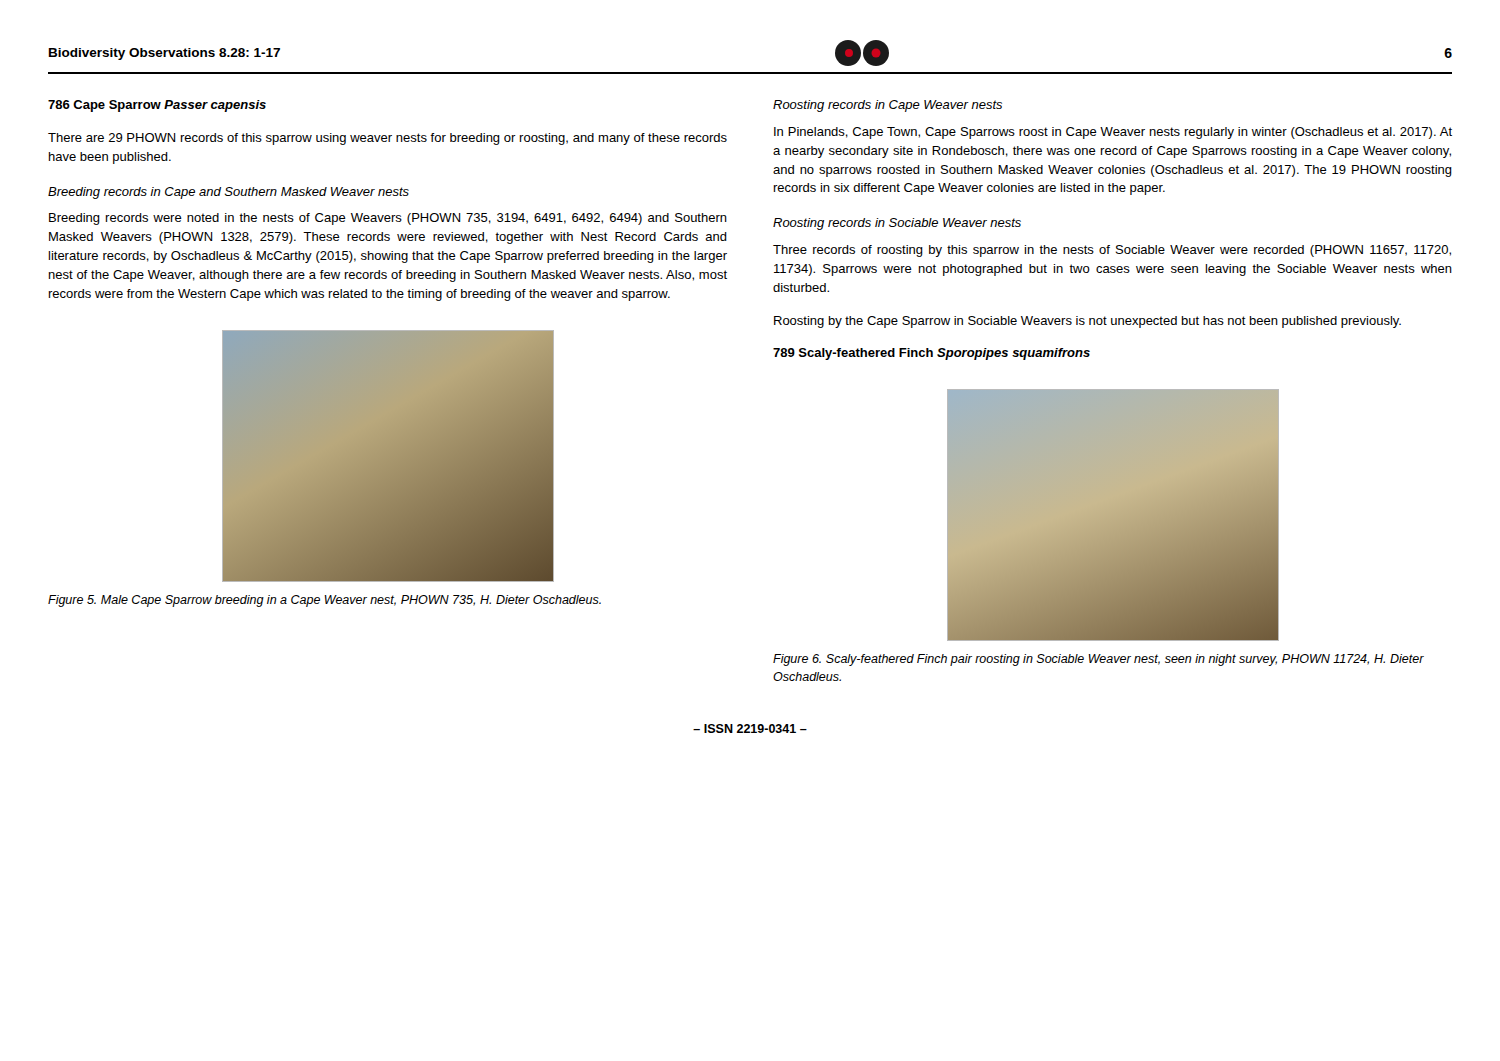Biodiversity Observations 8.28: 1-17
6
786 Cape Sparrow Passer capensis
There are 29 PHOWN records of this sparrow using weaver nests for breeding or roosting, and many of these records have been published.
Breeding records in Cape and Southern Masked Weaver nests
Breeding records were noted in the nests of Cape Weavers (PHOWN 735, 3194, 6491, 6492, 6494) and Southern Masked Weavers (PHOWN 1328, 2579). These records were reviewed, together with Nest Record Cards and literature records, by Oschadleus & McCarthy (2015), showing that the Cape Sparrow preferred breeding in the larger nest of the Cape Weaver, although there are a few records of breeding in Southern Masked Weaver nests. Also, most records were from the Western Cape which was related to the timing of breeding of the weaver and sparrow.
Figure 5. Male Cape Sparrow breeding in a Cape Weaver nest, PHOWN 735, H. Dieter Oschadleus.
Roosting records in Cape Weaver nests
In Pinelands, Cape Town, Cape Sparrows roost in Cape Weaver nests regularly in winter (Oschadleus et al. 2017). At a nearby secondary site in Rondebosch, there was one record of Cape Sparrows roosting in a Cape Weaver colony, and no sparrows roosted in Southern Masked Weaver colonies (Oschadleus et al. 2017). The 19 PHOWN roosting records in six different Cape Weaver colonies are listed in the paper.
Roosting records in Sociable Weaver nests
Three records of roosting by this sparrow in the nests of Sociable Weaver were recorded (PHOWN 11657, 11720, 11734). Sparrows were not photographed but in two cases were seen leaving the Sociable Weaver nests when disturbed.
Roosting by the Cape Sparrow in Sociable Weavers is not unexpected but has not been published previously.
789 Scaly-feathered Finch Sporopipes squamifrons
Figure 6. Scaly-feathered Finch pair roosting in Sociable Weaver nest, seen in night survey, PHOWN 11724, H. Dieter Oschadleus.
– ISSN 2219-0341 –